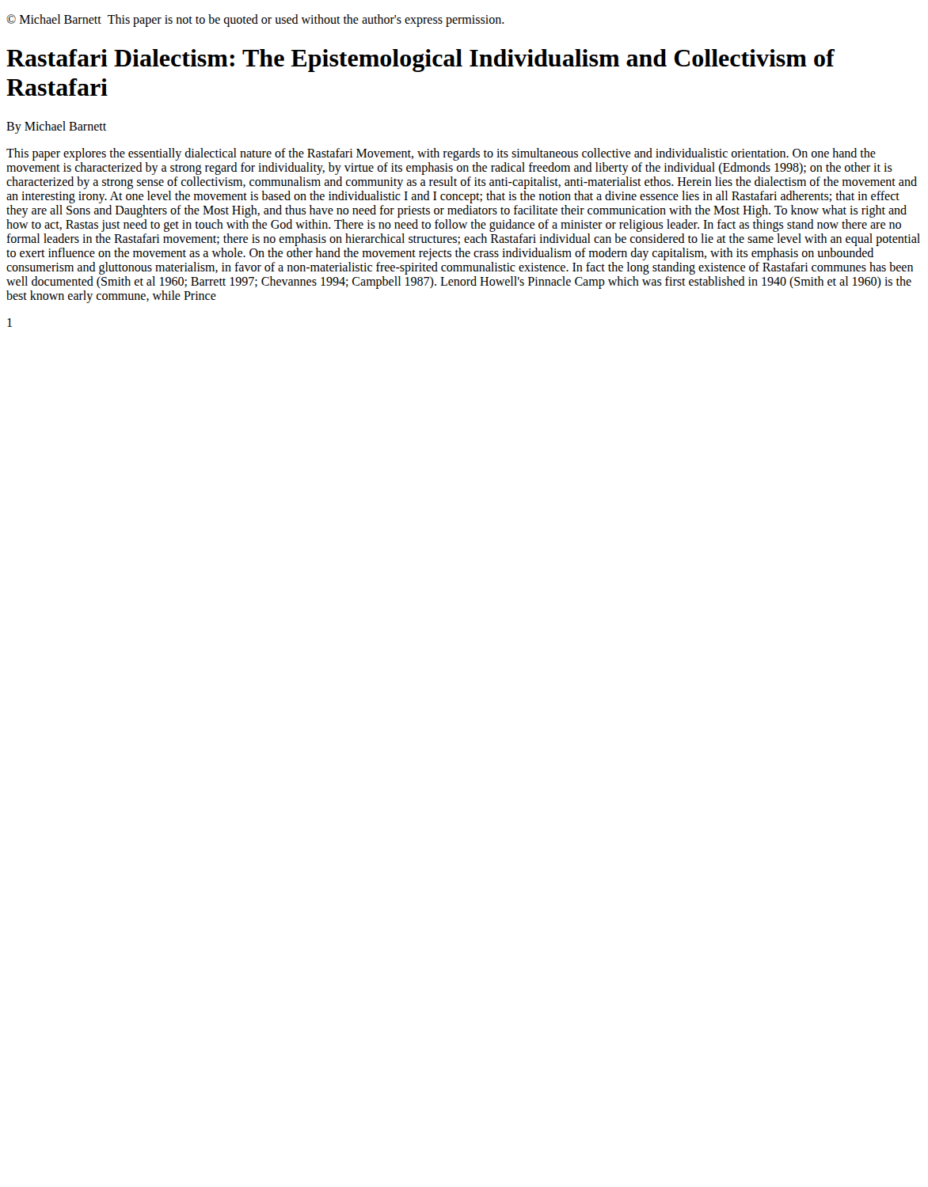© Michael Barnett This paper is not to be quoted or used without the author's express permission.
Rastafari Dialectism: The Epistemological Individualism and Collectivism of Rastafari
By Michael Barnett
This paper explores the essentially dialectical nature of the Rastafari Movement, with regards to its simultaneous collective and individualistic orientation. On one hand the movement is characterized by a strong regard for individuality, by virtue of its emphasis on the radical freedom and liberty of the individual (Edmonds 1998); on the other it is characterized by a strong sense of collectivism, communalism and community as a result of its anti-capitalist, anti-materialist ethos. Herein lies the dialectism of the movement and an interesting irony. At one level the movement is based on the individualistic I and I concept; that is the notion that a divine essence lies in all Rastafari adherents; that in effect they are all Sons and Daughters of the Most High, and thus have no need for priests or mediators to facilitate their communication with the Most High. To know what is right and how to act, Rastas just need to get in touch with the God within. There is no need to follow the guidance of a minister or religious leader. In fact as things stand now there are no formal leaders in the Rastafari movement; there is no emphasis on hierarchical structures; each Rastafari individual can be considered to lie at the same level with an equal potential to exert influence on the movement as a whole. On the other hand the movement rejects the crass individualism of modern day capitalism, with its emphasis on unbounded consumerism and gluttonous materialism, in favor of a non-materialistic free-spirited communalistic existence. In fact the long standing existence of Rastafari communes has been well documented (Smith et al 1960; Barrett 1997; Chevannes 1994; Campbell 1987). Lenord Howell's Pinnacle Camp which was first established in 1940 (Smith et al 1960) is the best known early commune, while Prince
1